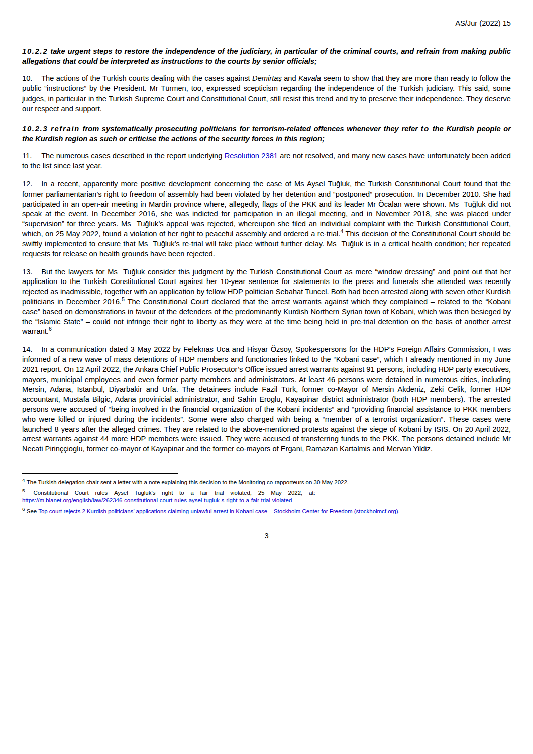AS/Jur (2022) 15
10.2.2 take urgent steps to restore the independence of the judiciary, in particular of the criminal courts, and refrain from making public allegations that could be interpreted as instructions to the courts by senior officials;
10. The actions of the Turkish courts dealing with the cases against Demirtaş and Kavala seem to show that they are more than ready to follow the public “instructions” by the President. Mr Türmen, too, expressed scepticism regarding the independence of the Turkish judiciary. This said, some judges, in particular in the Turkish Supreme Court and Constitutional Court, still resist this trend and try to preserve their independence. They deserve our respect and support.
10.2.3 refrain from systematically prosecuting politicians for terrorism-related offences whenever they refer to the Kurdish people or the Kurdish region as such or criticise the actions of the security forces in this region;
11. The numerous cases described in the report underlying Resolution 2381 are not resolved, and many new cases have unfortunately been added to the list since last year.
12. In a recent, apparently more positive development concerning the case of Ms Aysel Tuğluk, the Turkish Constitutional Court found that the former parliamentarian’s right to freedom of assembly had been violated by her detention and “postponed” prosecution. In December 2010. She had participated in an open-air meeting in Mardin province where, allegedly, flags of the PKK and its leader Mr Öcalan were shown. Ms Tuğluk did not speak at the event. In December 2016, she was indicted for participation in an illegal meeting, and in November 2018, she was placed under “supervision” for three years. Ms Tuğluk’s appeal was rejected, whereupon she filed an individual complaint with the Turkish Constitutional Court, which, on 25 May 2022, found a violation of her right to peaceful assembly and ordered a re-trial.4 This decision of the Constitutional Court should be swiftly implemented to ensure that Ms Tuğluk’s re-trial will take place without further delay. Ms Tuğluk is in a critical health condition; her repeated requests for release on health grounds have been rejected.
13. But the lawyers for Ms Tuğluk consider this judgment by the Turkish Constitutional Court as mere “window dressing” and point out that her application to the Turkish Constitutional Court against her 10-year sentence for statements to the press and funerals she attended was recently rejected as inadmissible, together with an application by fellow HDP politician Sebahat Tuncel. Both had been arrested along with seven other Kurdish politicians in December 2016.5 The Constitutional Court declared that the arrest warrants against which they complained – related to the “Kobani case” based on demonstrations in favour of the defenders of the predominantly Kurdish Northern Syrian town of Kobani, which was then besieged by the “Islamic State” – could not infringe their right to liberty as they were at the time being held in pre-trial detention on the basis of another arrest warrant.6
14. In a communication dated 3 May 2022 by Feleknas Uca and Hisyar Özsoy, Spokespersons for the HDP’s Foreign Affairs Commission, I was informed of a new wave of mass detentions of HDP members and functionaries linked to the “Kobani case”, which I already mentioned in my June 2021 report. On 12 April 2022, the Ankara Chief Public Prosecutor’s Office issued arrest warrants against 91 persons, including HDP party executives, mayors, municipal employees and even former party members and administrators. At least 46 persons were detained in numerous cities, including Mersin, Adana, Istanbul, Diyarbakir and Urfa. The detainees include Fazil Türk, former co-Mayor of Mersin Akdeniz, Zeki Celik, former HDP accountant, Mustafa Bilgic, Adana provinicial administrator, and Sahin Eroglu, Kayapinar district administrator (both HDP members). The arrested persons were accused of “being involved in the financial organization of the Kobani incidents” and “providing financial assistance to PKK members who were killed or injured during the incidents”. Some were also charged with being a “member of a terrorist organization”. These cases were launched 8 years after the alleged crimes. They are related to the above-mentioned protests against the siege of Kobani by ISIS. On 20 April 2022, arrest warrants against 44 more HDP members were issued. They were accused of transferring funds to the PKK. The persons detained include Mr Necati Pirinççioglu, former co-mayor of Kayapinar and the former co-mayors of Ergani, Ramazan Kartalmis and Mervan Yildiz.
4 The Turkish delegation chair sent a letter with a note explaining this decision to the Monitoring co-rapporteurs on 30 May 2022.
5 Constitutional Court rules Aysel Tuğluk's right to a fair trial violated, 25 May 2022, at:
https://m.bianet.org/english/law/262346-constitutional-court-rules-aysel-tugluk-s-right-to-a-fair-trial-violated
6 See Top court rejects 2 Kurdish politicians’ applications claiming unlawful arrest in Kobani case – Stockholm Center for Freedom (stockholmcf.org).
3